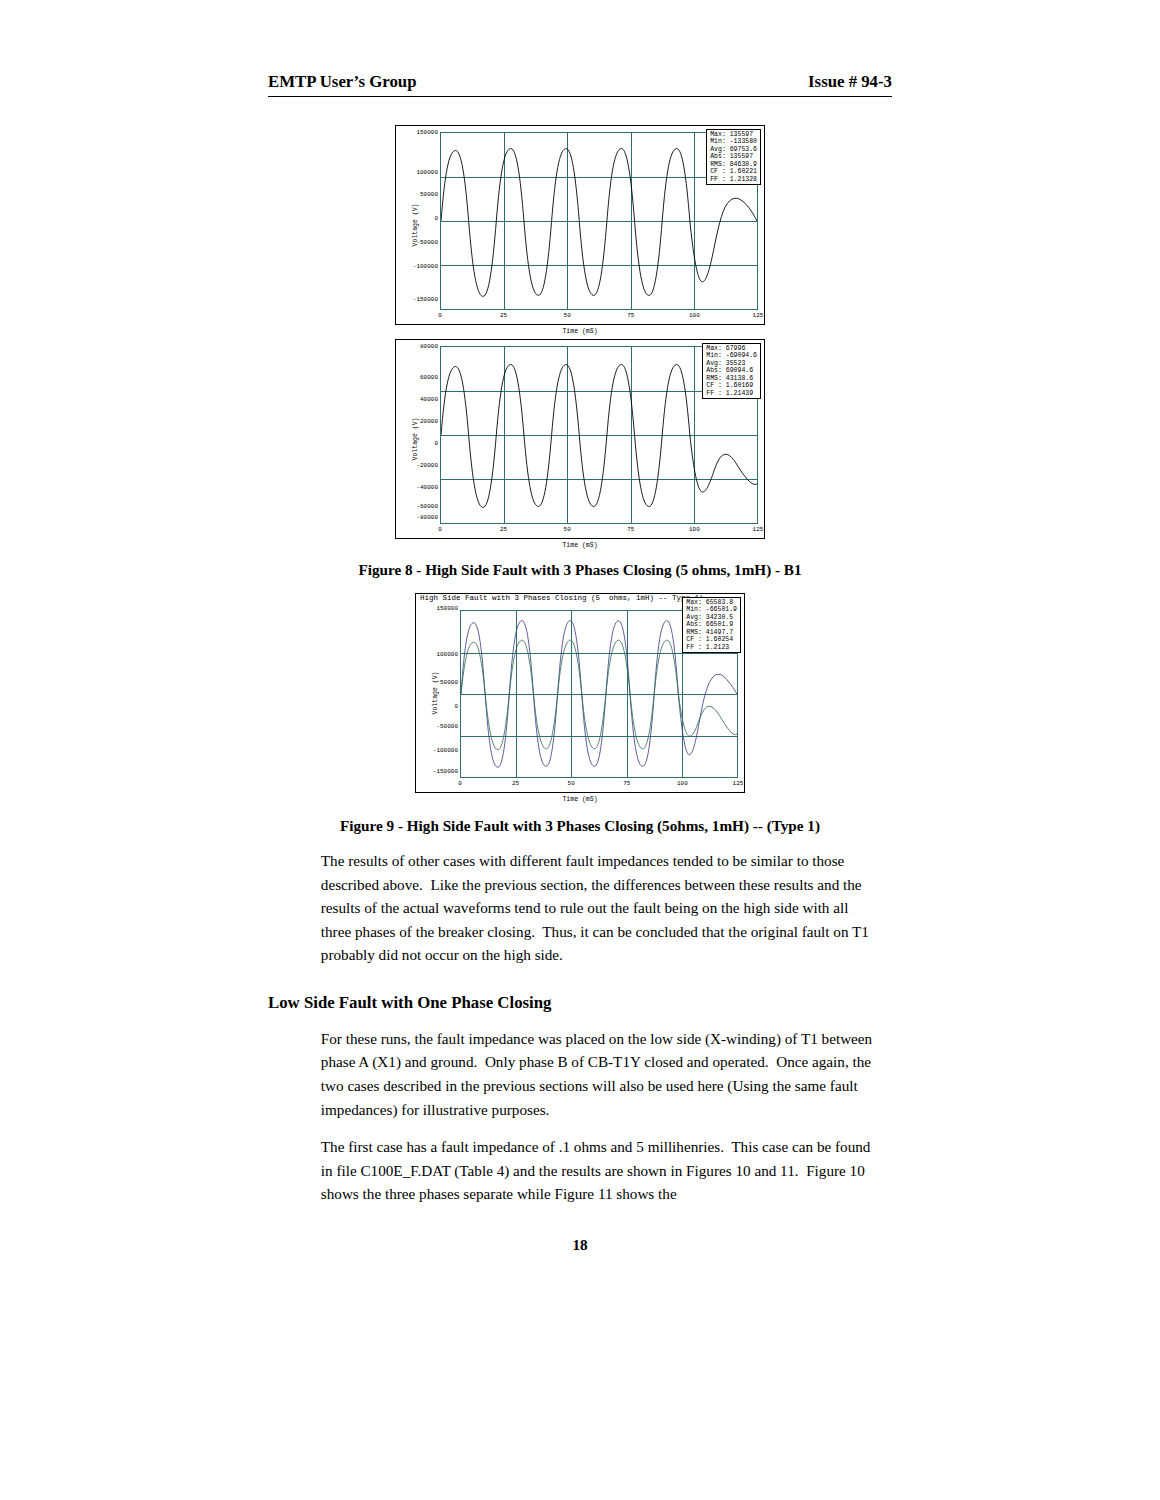EMTP User’s Group Issue # 94-3
Max: 135597 Min: -133580 Avg: 69753.6 Abs: 135597 RMS: 84630.9 CF : 1.60221 FF : 1.21328
Voltage (V)
150000 100000 50000 0 -50000 -100000 -150000
0 25 50 75 100 125
Time (mS)
Max: 67996 Min: -69094.6 Avg: 35523 Abs: 69094.6 RMS: 43138.6 CF : 1.60169 FF : 1.21439
Voltage (V)
80000 60000 40000 20000 0 -20000 -40000 -60000 -80000
0 25 50 75 100 125
Time (mS)
Figure 8 - High Side Fault with 3 Phases Closing (5 ohms, 1mH) - B1
High Side Fault with 3 Phases Closing (5 ohms, 1mH) -- Type 1)
Max: 65583.8 Min: -66501.9 Avg: 34230.5 Abs: 66501.9 RMS: 41497.7 CF : 1.60254 FF : 1.2123
Voltage (V)
150000 100000 50000 0 -50000 -100000 -150000
0 25 50 75 100 125
Time (mS)
Figure 9 - High Side Fault with 3 Phases Closing (5ohms, 1mH) -- (Type 1)
The results of other cases with different fault impedances tended to be similar to those described above. Like the previous section, the differences between these results and the results of the actual waveforms tend to rule out the fault being on the high side with all three phases of the breaker closing. Thus, it can be concluded that the original fault on T1 probably did not occur on the high side.
Low Side Fault with One Phase Closing
For these runs, the fault impedance was placed on the low side (X-winding) of T1 between phase A (X1) and ground. Only phase B of CB-T1Y closed and operated. Once again, the two cases described in the previous sections will also be used here (Using the same fault impedances) for illustrative purposes.
The first case has a fault impedance of .1 ohms and 5 millihenries. This case can be found in file C100E_F.DAT (Table 4) and the results are shown in Figures 10 and 11. Figure 10 shows the three phases separate while Figure 11 shows the
18